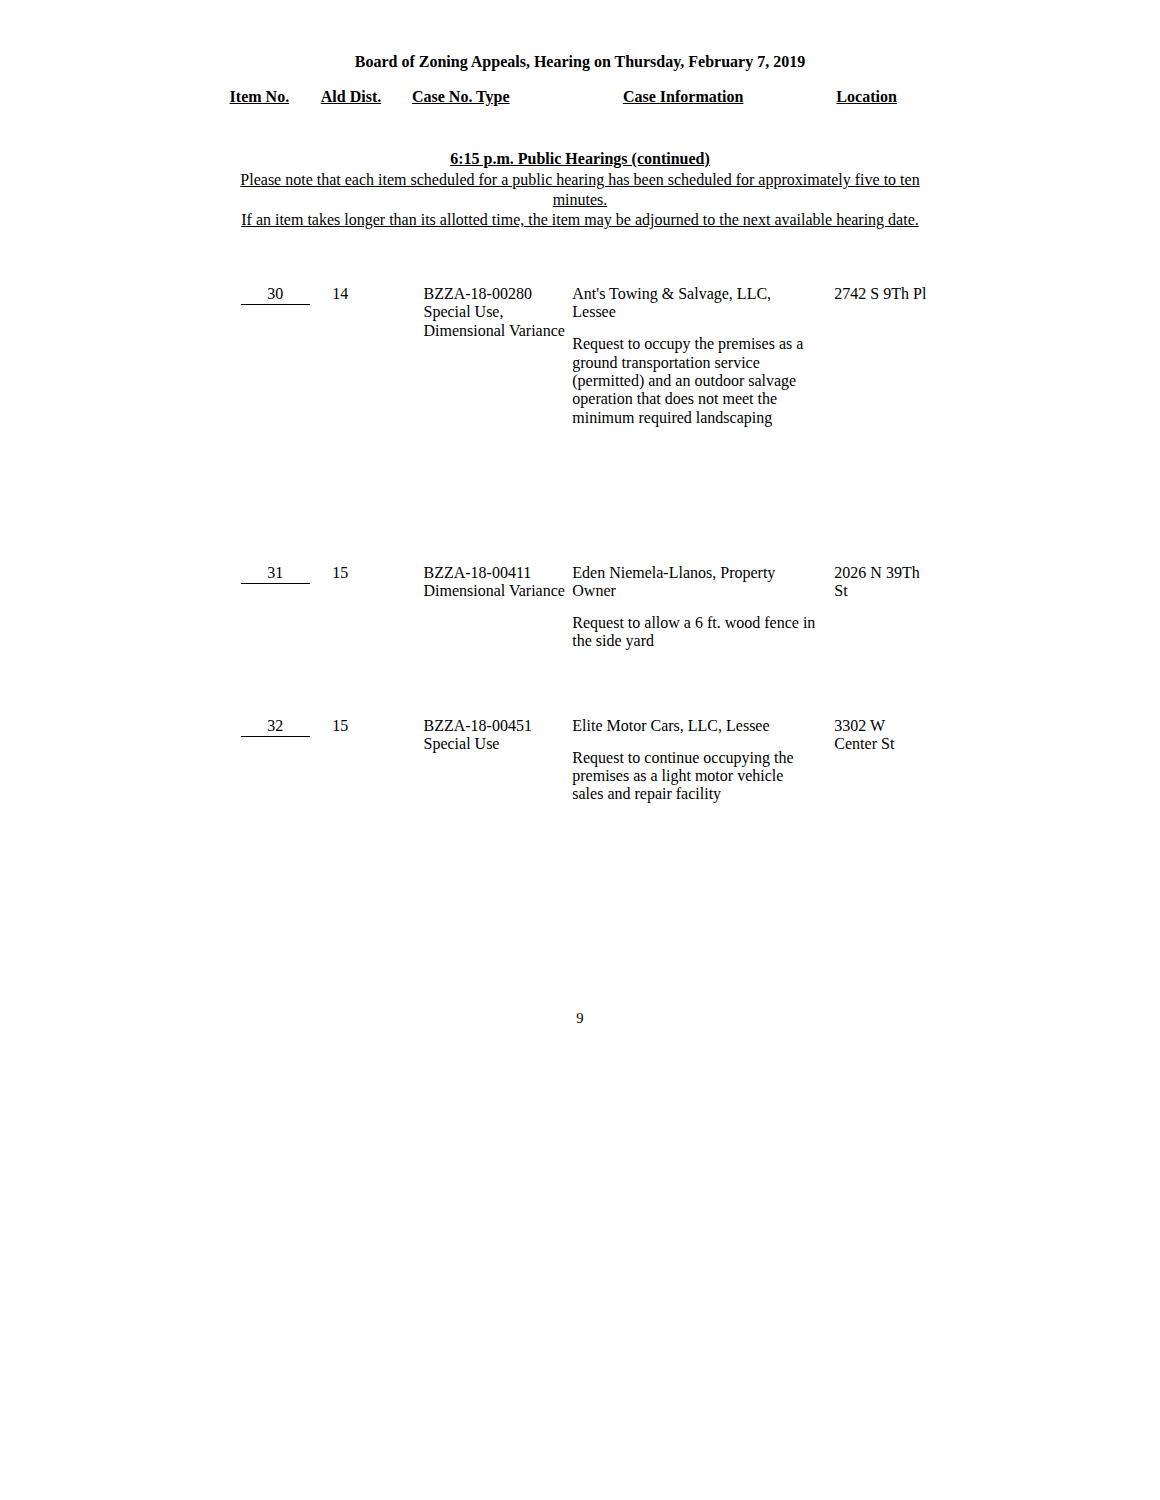Board of Zoning Appeals, Hearing on Thursday, February 7, 2019
Item No.
Ald Dist.
Case No. Type
Case Information
Location
6:15 p.m. Public Hearings (continued) Please note that each item scheduled for a public hearing has been scheduled for approximately five to ten minutes. If an item takes longer than its allotted time, the item may be adjourned to the next available hearing date.
30
14
BZZA-18-00280
Special Use,
Dimensional Variance
Ant's Towing & Salvage, LLC, Lessee
Request to occupy the premises as a ground transportation service (permitted) and an outdoor salvage operation that does not meet the minimum required landscaping
2742 S 9Th Pl
31
15
BZZA-18-00411
Dimensional Variance
Eden Niemela-Llanos, Property Owner
Request to allow a 6 ft. wood fence in the side yard
2026 N 39Th St
32
15
BZZA-18-00451
Special Use
Elite Motor Cars, LLC, Lessee
Request to continue occupying the premises as a light motor vehicle sales and repair facility
3302 W Center St
9